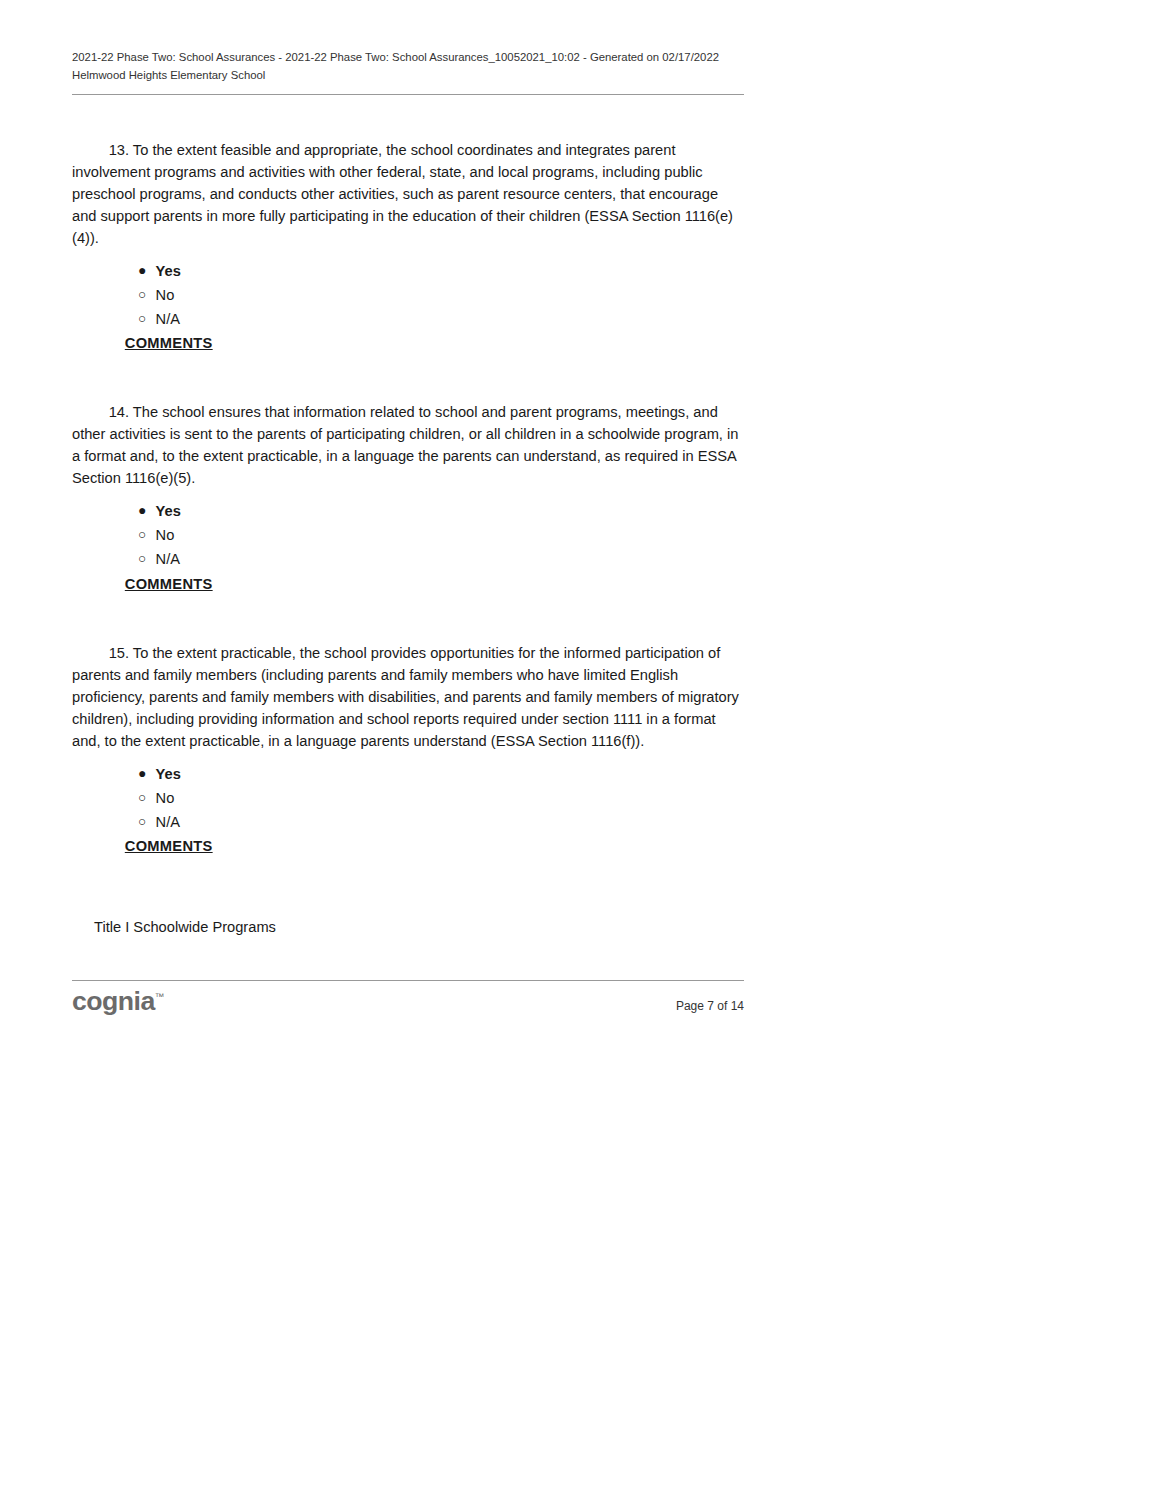2021-22 Phase Two: School Assurances - 2021-22 Phase Two: School Assurances_10052021_10:02 - Generated on 02/17/2022 Helmwood Heights Elementary School
13. To the extent feasible and appropriate, the school coordinates and integrates parent involvement programs and activities with other federal, state, and local programs, including public preschool programs, and conducts other activities, such as parent resource centers, that encourage and support parents in more fully participating in the education of their children (ESSA Section 1116(e)(4)).
Yes
No
N/A
COMMENTS
14. The school ensures that information related to school and parent programs, meetings, and other activities is sent to the parents of participating children, or all children in a schoolwide program, in a format and, to the extent practicable, in a language the parents can understand, as required in ESSA Section 1116(e)(5).
Yes
No
N/A
COMMENTS
15. To the extent practicable, the school provides opportunities for the informed participation of parents and family members (including parents and family members who have limited English proficiency, parents and family members with disabilities, and parents and family members of migratory children), including providing information and school reports required under section 1111 in a format and, to the extent practicable, in a language parents understand (ESSA Section 1116(f)).
Yes
No
N/A
COMMENTS
Title I Schoolwide Programs
cognia™
Page 7 of 14